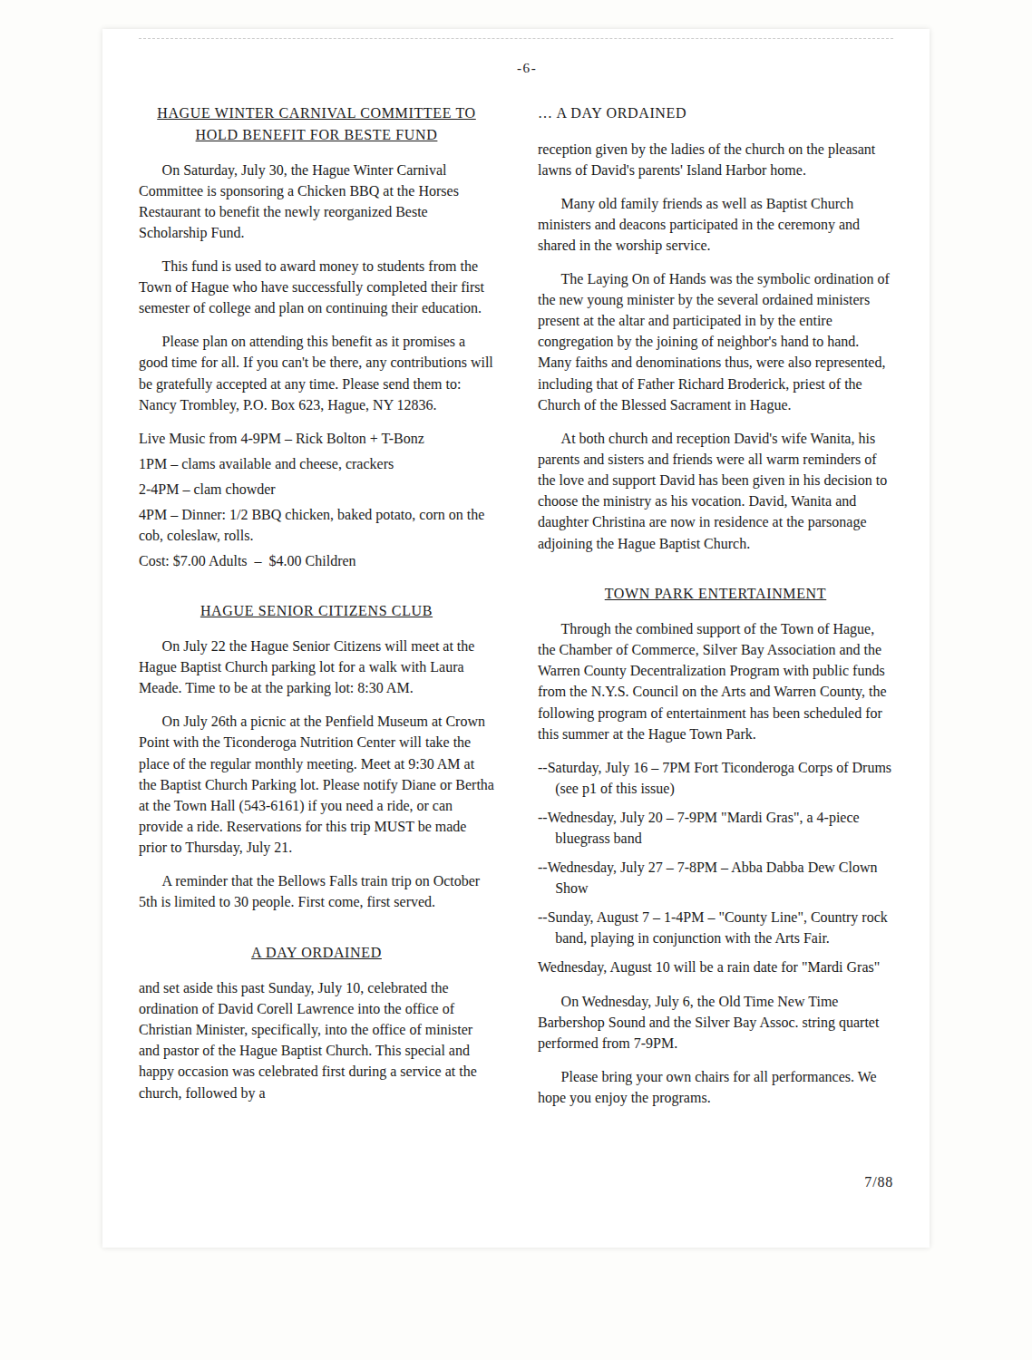-6-
Hague Winter Carnival Committee to Hold Benefit for Beste Fund
On Saturday, July 30, the Hague Winter Carnival Committee is sponsoring a Chicken BBQ at the Horses Restaurant to benefit the newly reorganized Beste Scholarship Fund.
This fund is used to award money to students from the Town of Hague who have successfully completed their first semester of college and plan on continuing their education.
Please plan on attending this benefit as it promises a good time for all. If you can't be there, any contributions will be gratefully accepted at any time. Please send them to: Nancy Trombley, P.O. Box 623, Hague, NY 12836.
Live Music from 4-9PM – Rick Bolton + T-Bonz
1PM – clams available and cheese, crackers
2-4PM – clam chowder
4PM – Dinner: 1/2 BBQ chicken, baked potato, corn on the cob, coleslaw, rolls.
Cost: $7.00 Adults – $4.00 Children
Hague Senior Citizens Club
On July 22 the Hague Senior Citizens will meet at the Hague Baptist Church parking lot for a walk with Laura Meade. Time to be at the parking lot: 8:30 AM.
On July 26th a picnic at the Penfield Museum at Crown Point with the Ticonderoga Nutrition Center will take the place of the regular monthly meeting. Meet at 9:30 AM at the Baptist Church Parking lot. Please notify Diane or Bertha at the Town Hall (543-6161) if you need a ride, or can provide a ride. Reservations for this trip MUST be made prior to Thursday, July 21.
A reminder that the Bellows Falls train trip on October 5th is limited to 30 people. First come, first served.
A Day Ordained
and set aside this past Sunday, July 10, celebrated the ordination of David Corell Lawrence into the office of Christian Minister, specifically, into the office of minister and pastor of the Hague Baptist Church. This special and happy occasion was celebrated first during a service at the church, followed by a
… A Day Ordained
reception given by the ladies of the church on the pleasant lawns of David's parents' Island Harbor home.
Many old family friends as well as Baptist Church ministers and deacons participated in the ceremony and shared in the worship service.
The Laying On of Hands was the symbolic ordination of the new young minister by the several ordained ministers present at the altar and participated in by the entire congregation by the joining of neighbor's hand to hand. Many faiths and denominations thus, were also represented, including that of Father Richard Broderick, priest of the Church of the Blessed Sacrament in Hague.
At both church and reception David's wife Wanita, his parents and sisters and friends were all warm reminders of the love and support David has been given in his decision to choose the ministry as his vocation. David, Wanita and daughter Christina are now in residence at the parsonage adjoining the Hague Baptist Church.
Town Park Entertainment
Through the combined support of the Town of Hague, the Chamber of Commerce, Silver Bay Association and the Warren County Decentralization Program with public funds from the N.Y.S. Council on the Arts and Warren County, the following program of entertainment has been scheduled for this summer at the Hague Town Park.
--Saturday, July 16 – 7PM Fort Ticonderoga Corps of Drums (see p1 of this issue)
--Wednesday, July 20 – 7-9PM "Mardi Gras", a 4-piece bluegrass band
--Wednesday, July 27 – 7-8PM – Abba Dabba Dew Clown Show
--Sunday, August 7 – 1-4PM – "County Line", Country rock band, playing in conjunction with the Arts Fair.
Wednesday, August 10 will be a rain date for "Mardi Gras"
On Wednesday, July 6, the Old Time New Time Barbershop Sound and the Silver Bay Assoc. string quartet performed from 7-9PM.
Please bring your own chairs for all performances. We hope you enjoy the programs.
7/88